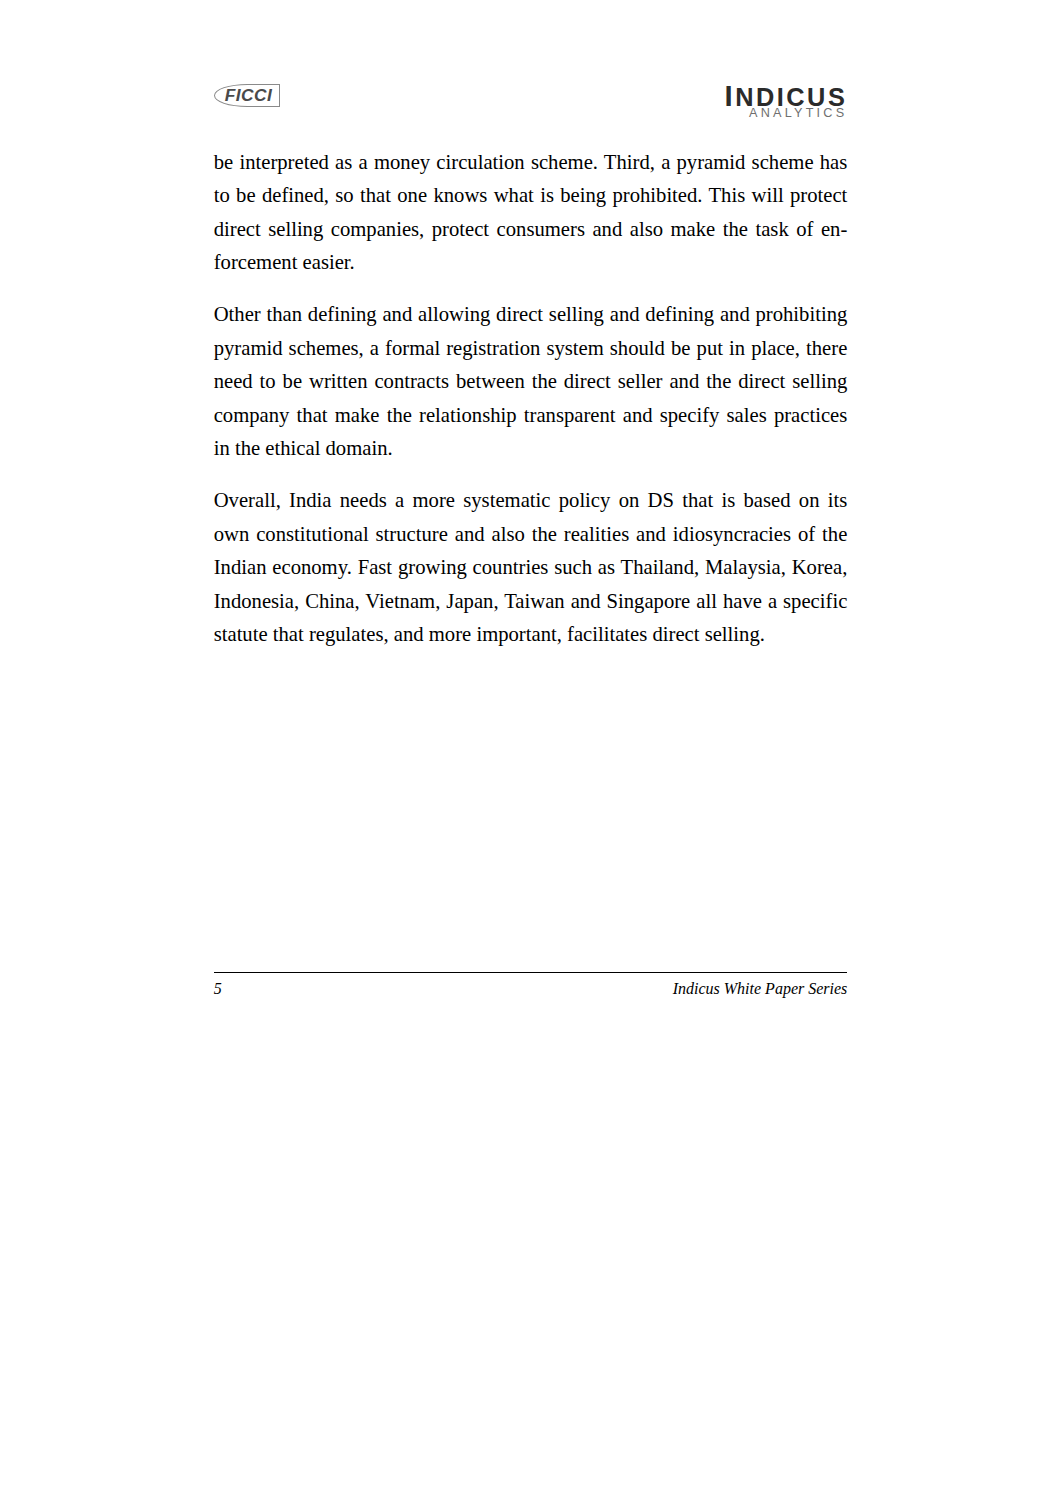FICCI
INDICUS ANALYTICS
be interpreted as a money circulation scheme. Third, a pyramid scheme has to be defined, so that one knows what is being prohibited. This will protect direct selling companies, protect consumers and also make the task of enforcement easier.
Other than defining and allowing direct selling and defining and prohibiting pyramid schemes, a formal registration system should be put in place, there need to be written contracts between the direct seller and the direct selling company that make the relationship transparent and specify sales practices in the ethical domain.
Overall, India needs a more systematic policy on DS that is based on its own constitutional structure and also the realities and idiosyncracies of the Indian economy. Fast growing countries such as Thailand, Malaysia, Korea, Indonesia, China, Vietnam, Japan, Taiwan and Singapore all have a specific statute that regulates, and more important, facilitates direct selling.
5 Indicus White Paper Series